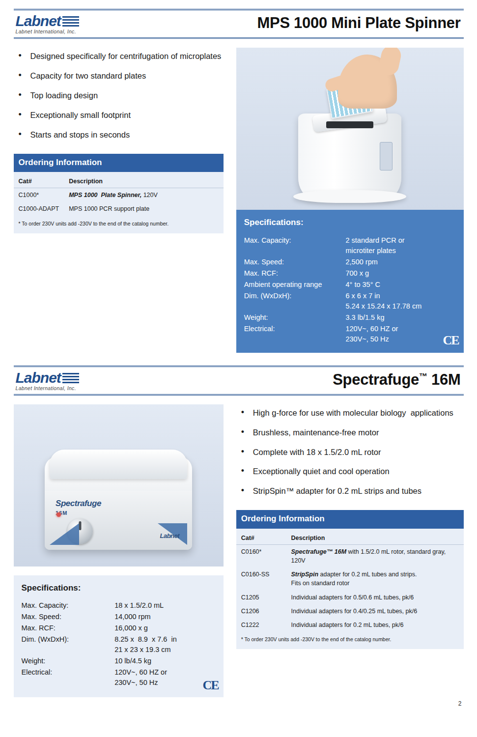Labnet Labnet International, Inc.
MPS 1000 Mini Plate Spinner
Designed specifically for centrifugation of microplates
Capacity for two standard plates
Top loading design
Exceptionally small footprint
Starts and stops in seconds
Ordering Information
| Cat# | Description |
| --- | --- |
| C1000* | MPS 1000 Plate Spinner, 120V |
| C1000-ADAPT | MPS 1000 PCR support plate |
* To order 230V units add -230V to the end of the catalog number.
Specifications:
| Max. Capacity: | 2 standard PCR or microtiter plates |
| Max. Speed: | 2,500 rpm |
| Max. RCF: | 700 x g |
| Ambient operating range | 4° to 35° C |
| Dim. (WxDxH): | 6 x 6 x 7 in 5.24 x 15.24 x 17.78 cm |
| Weight: | 3.3 lb/1.5 kg |
| Electrical: | 120V~, 60 HZ or 230V~, 50 Hz |
CE
Labnet Labnet International, Inc.
Spectrafuge™ 16M
Spectrafuge16M
Labnet
Specifications:
| Max. Capacity: | 18 x 1.5/2.0 mL |
| Max. Speed: | 14,000 rpm |
| Max. RCF: | 16,000 x g |
| Dim. (WxDxH): | 8.25 x 8.9 x 7.6 in 21 x 23 x 19.3 cm |
| Weight: | 10 lb/4.5 kg |
| Electrical: | 120V~, 60 HZ or 230V~, 50 Hz |
CE
High g-force for use with molecular biology applications
Brushless, maintenance-free motor
Complete with 18 x 1.5/2.0 mL rotor
Exceptionally quiet and cool operation
StripSpin™ adapter for 0.2 mL strips and tubes
Ordering Information
| Cat# | Description |
| --- | --- |
| C0160* | Spectrafuge™ 16M with 1.5/2.0 mL rotor, standard gray, 120V |
| C0160-SS | StripSpin adapter for 0.2 mL tubes and strips. Fits on standard rotor |
| C1205 | Individual adapters for 0.5/0.6 mL tubes, pk/6 |
| C1206 | Individual adapters for 0.4/0.25 mL tubes, pk/6 |
| C1222 | Individual adapters for 0.2 mL tubes, pk/6 |
* To order 230V units add -230V to the end of the catalog number.
2